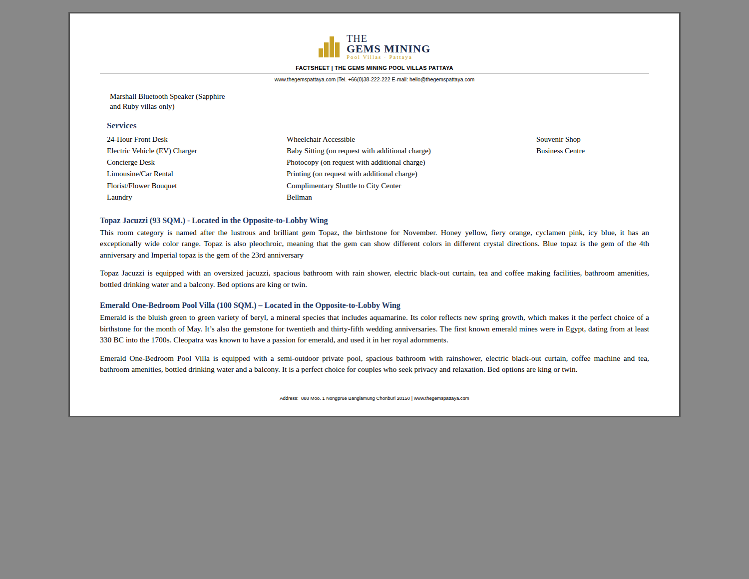THE
GEMS MINING
Pool Villas · Pattaya
FACTSHEET | THE GEMS MINING POOL VILLAS PATTAYA
www.thegemspattaya.com |Tel. +66(0)38-222-222 E-mail: hello@thegemspattaya.com
Marshall Bluetooth Speaker (Sapphire
and Ruby villas only)
Services
24-Hour Front Desk
Electric Vehicle (EV) Charger
Concierge Desk
Limousine/Car Rental
Florist/Flower Bouquet
Laundry
Wheelchair Accessible
Baby Sitting (on request with additional charge)
Photocopy (on request with additional charge)
Printing (on request with additional charge)
Complimentary Shuttle to City Center
Bellman
Souvenir Shop
Business Centre
Topaz Jacuzzi (93 SQM.) - Located in the Opposite-to-Lobby Wing
This room category is named after the lustrous and brilliant gem Topaz, the birthstone for November. Honey yellow, fiery orange, cyclamen pink, icy blue, it has an exceptionally wide color range. Topaz is also pleochroic, meaning that the gem can show different colors in different crystal directions. Blue topaz is the gem of the 4th anniversary and Imperial topaz is the gem of the 23rd anniversary
Topaz Jacuzzi is equipped with an oversized jacuzzi, spacious bathroom with rain shower, electric black-out curtain, tea and coffee making facilities, bathroom amenities, bottled drinking water and a balcony. Bed options are king or twin.
Emerald One-Bedroom Pool Villa (100 SQM.) – Located in the Opposite-to-Lobby Wing
Emerald is the bluish green to green variety of beryl, a mineral species that includes aquamarine. Its color reflects new spring growth, which makes it the perfect choice of a birthstone for the month of May. It’s also the gemstone for twentieth and thirty-fifth wedding anniversaries. The first known emerald mines were in Egypt, dating from at least 330 BC into the 1700s. Cleopatra was known to have a passion for emerald, and used it in her royal adornments.
Emerald One-Bedroom Pool Villa is equipped with a semi-outdoor private pool, spacious bathroom with rainshower, electric black-out curtain, coffee machine and tea, bathroom amenities, bottled drinking water and a balcony. It is a perfect choice for couples who seek privacy and relaxation. Bed options are king or twin.
Address: 888 Moo. 1 Nongprue Banglamung Chonburi 20150 | www.thegemspattaya.com